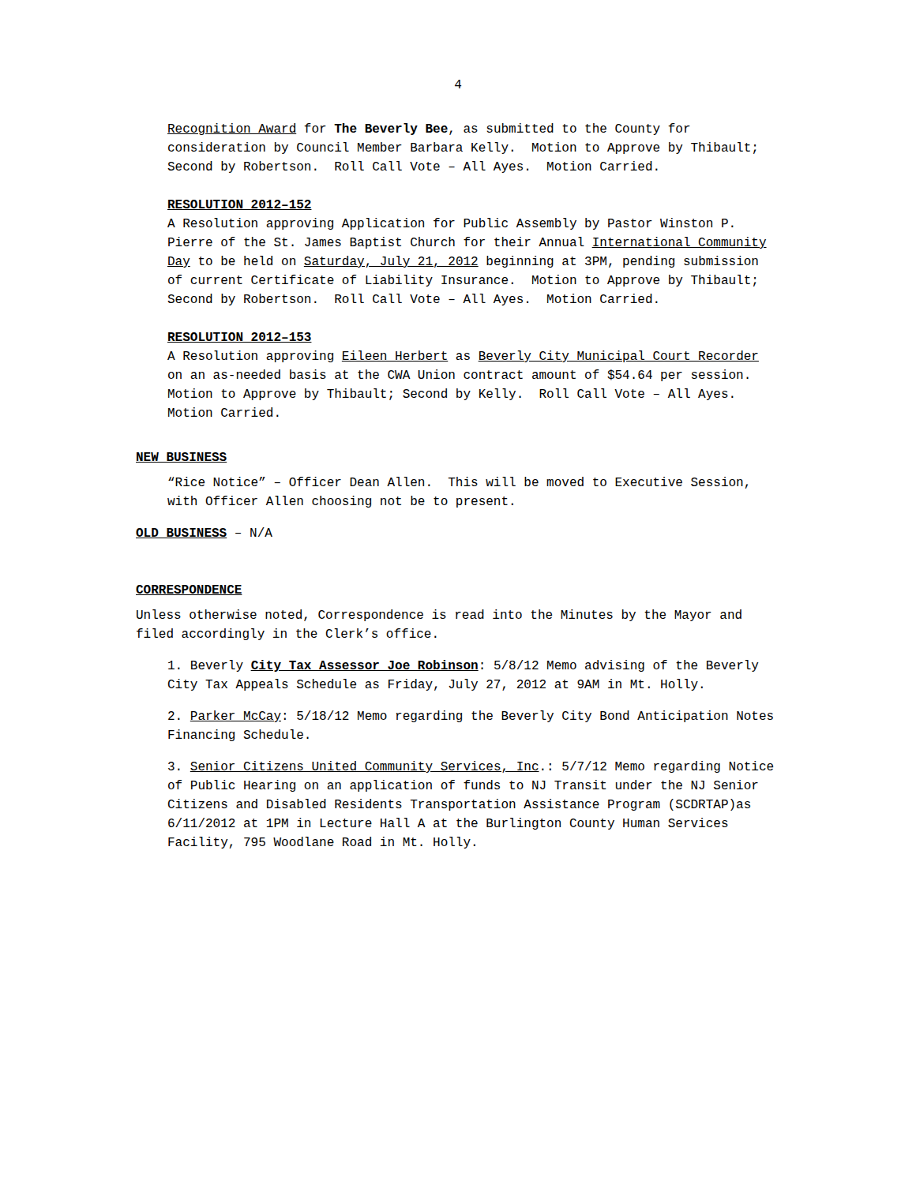4
Recognition Award for The Beverly Bee, as submitted to the County for consideration by Council Member Barbara Kelly. Motion to Approve by Thibault; Second by Robertson. Roll Call Vote – All Ayes. Motion Carried.
RESOLUTION 2012–152
A Resolution approving Application for Public Assembly by Pastor Winston P. Pierre of the St. James Baptist Church for their Annual International Community Day to be held on Saturday, July 21, 2012 beginning at 3PM, pending submission of current Certificate of Liability Insurance. Motion to Approve by Thibault; Second by Robertson. Roll Call Vote – All Ayes. Motion Carried.
RESOLUTION 2012–153
A Resolution approving Eileen Herbert as Beverly City Municipal Court Recorder on an as-needed basis at the CWA Union contract amount of $54.64 per session. Motion to Approve by Thibault; Second by Kelly. Roll Call Vote – All Ayes. Motion Carried.
NEW BUSINESS
“Rice Notice” – Officer Dean Allen. This will be moved to Executive Session, with Officer Allen choosing not be to present.
OLD BUSINESS – N/A
CORRESPONDENCE
Unless otherwise noted, Correspondence is read into the Minutes by the Mayor and filed accordingly in the Clerk’s office.
1. Beverly City Tax Assessor Joe Robinson: 5/8/12 Memo advising of the Beverly City Tax Appeals Schedule as Friday, July 27, 2012 at 9AM in Mt. Holly.
2. Parker McCay: 5/18/12 Memo regarding the Beverly City Bond Anticipation Notes Financing Schedule.
3. Senior Citizens United Community Services, Inc.: 5/7/12 Memo regarding Notice of Public Hearing on an application of funds to NJ Transit under the NJ Senior Citizens and Disabled Residents Transportation Assistance Program (SCDRTAP)as 6/11/2012 at 1PM in Lecture Hall A at the Burlington County Human Services Facility, 795 Woodlane Road in Mt. Holly.